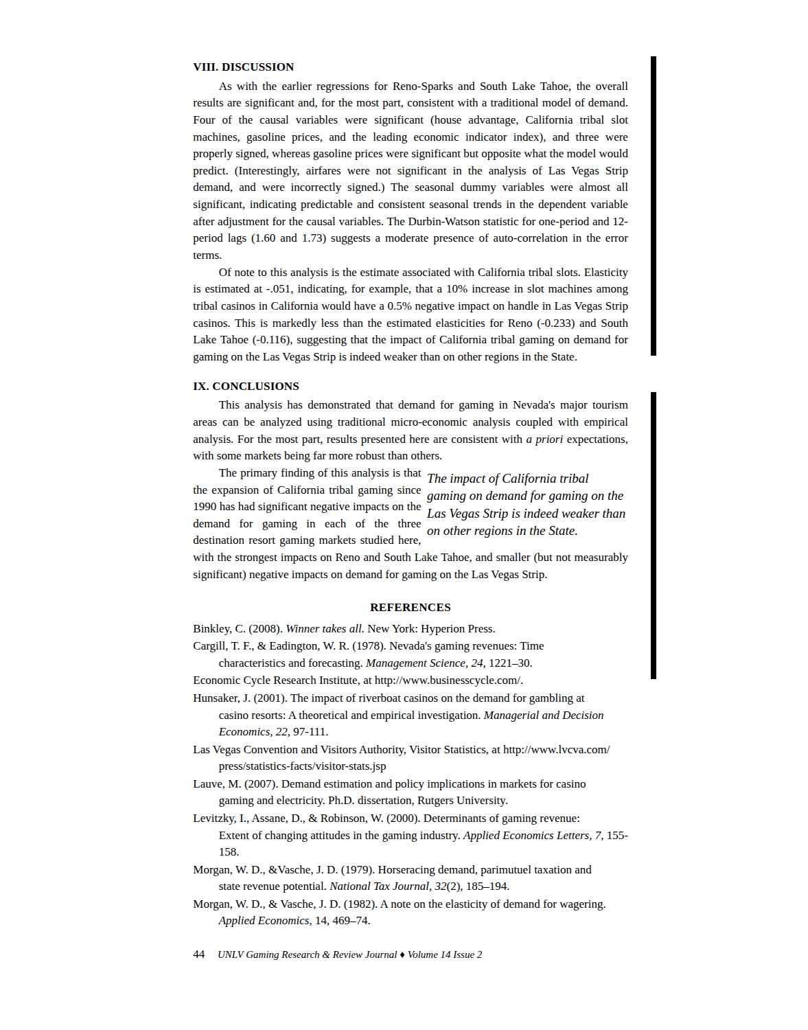VIII. DISCUSSION
As with the earlier regressions for Reno-Sparks and South Lake Tahoe, the overall results are significant and, for the most part, consistent with a traditional model of demand. Four of the causal variables were significant (house advantage, California tribal slot machines, gasoline prices, and the leading economic indicator index), and three were properly signed, whereas gasoline prices were significant but opposite what the model would predict. (Interestingly, airfares were not significant in the analysis of Las Vegas Strip demand, and were incorrectly signed.) The seasonal dummy variables were almost all significant, indicating predictable and consistent seasonal trends in the dependent variable after adjustment for the causal variables. The Durbin-Watson statistic for one-period and 12-period lags (1.60 and 1.73) suggests a moderate presence of auto-correlation in the error terms.
Of note to this analysis is the estimate associated with California tribal slots. Elasticity is estimated at -.051, indicating, for example, that a 10% increase in slot machines among tribal casinos in California would have a 0.5% negative impact on handle in Las Vegas Strip casinos. This is markedly less than the estimated elasticities for Reno (-0.233) and South Lake Tahoe (-0.116), suggesting that the impact of California tribal gaming on demand for gaming on the Las Vegas Strip is indeed weaker than on other regions in the State.
IX. CONCLUSIONS
This analysis has demonstrated that demand for gaming in Nevada's major tourism areas can be analyzed using traditional micro-economic analysis coupled with empirical analysis. For the most part, results presented here are consistent with a priori expectations, with some markets being far more robust than others.
The impact of California tribal gaming on demand for gaming on the Las Vegas Strip is indeed weaker than on other regions in the State.
The primary finding of this analysis is that the expansion of California tribal gaming since 1990 has had significant negative impacts on the demand for gaming in each of the three destination resort gaming markets studied here, with the strongest impacts on Reno and South Lake Tahoe, and smaller (but not measurably significant) negative impacts on demand for gaming on the Las Vegas Strip.
REFERENCES
Binkley, C. (2008). Winner takes all. New York: Hyperion Press.
Cargill, T. F., & Eadington, W. R. (1978). Nevada's gaming revenues: Timecharacteristics and forecasting. Management Science, 24, 1221–30.
Economic Cycle Research Institute, at http://www.businesscycle.com/.
Hunsaker, J. (2001). The impact of riverboat casinos on the demand for gambling atcasino resorts: A theoretical and empirical investigation. Managerial and Decision Economics, 22, 97-111.
Las Vegas Convention and Visitors Authority, Visitor Statistics, at http://www.lvcva.com/press/statistics-facts/visitor-stats.jsp
Lauve, M. (2007). Demand estimation and policy implications in markets for casinogaming and electricity. Ph.D. dissertation, Rutgers University.
Levitzky, I., Assane, D., & Robinson, W. (2000). Determinants of gaming revenue: Extent of changing attitudes in the gaming industry. Applied Economics Letters, 7, 155-158.
Morgan, W. D., &Vasche, J. D. (1979). Horseracing demand, parimutuel taxation andstate revenue potential. National Tax Journal, 32(2), 185–194.
Morgan, W. D., & Vasche, J. D. (1982). A note on the elasticity of demand for wagering. Applied Economics, 14, 469–74.
44 UNLV Gaming Research & Review Journal ♦ Volume 14 Issue 2